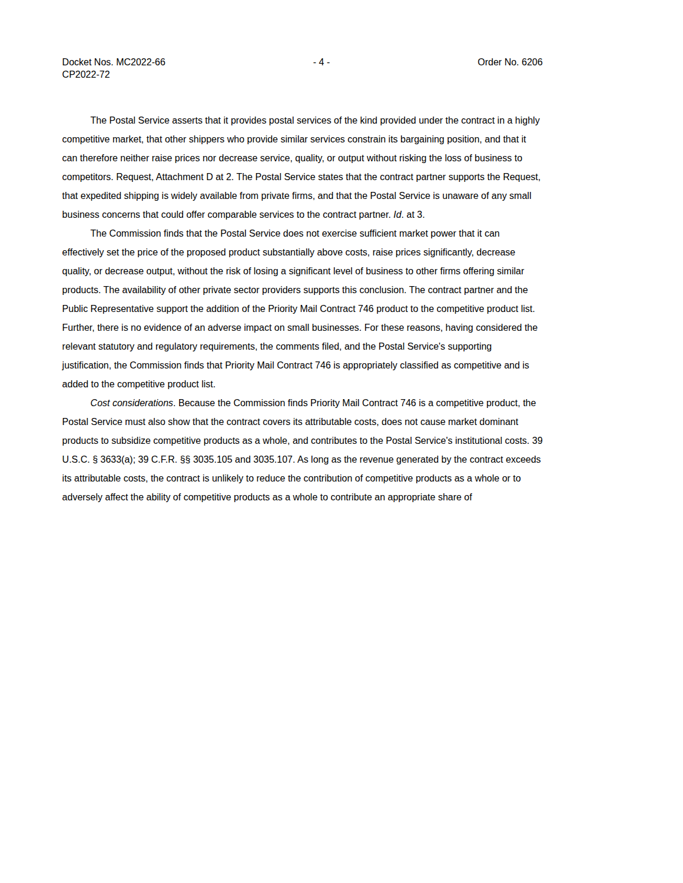Docket Nos. MC2022-66 CP2022-72
- 4 -
Order No. 6206
The Postal Service asserts that it provides postal services of the kind provided under the contract in a highly competitive market, that other shippers who provide similar services constrain its bargaining position, and that it can therefore neither raise prices nor decrease service, quality, or output without risking the loss of business to competitors. Request, Attachment D at 2. The Postal Service states that the contract partner supports the Request, that expedited shipping is widely available from private firms, and that the Postal Service is unaware of any small business concerns that could offer comparable services to the contract partner. Id. at 3.
The Commission finds that the Postal Service does not exercise sufficient market power that it can effectively set the price of the proposed product substantially above costs, raise prices significantly, decrease quality, or decrease output, without the risk of losing a significant level of business to other firms offering similar products. The availability of other private sector providers supports this conclusion. The contract partner and the Public Representative support the addition of the Priority Mail Contract 746 product to the competitive product list. Further, there is no evidence of an adverse impact on small businesses. For these reasons, having considered the relevant statutory and regulatory requirements, the comments filed, and the Postal Service's supporting justification, the Commission finds that Priority Mail Contract 746 is appropriately classified as competitive and is added to the competitive product list.
Cost considerations. Because the Commission finds Priority Mail Contract 746 is a competitive product, the Postal Service must also show that the contract covers its attributable costs, does not cause market dominant products to subsidize competitive products as a whole, and contributes to the Postal Service's institutional costs. 39 U.S.C. § 3633(a); 39 C.F.R. §§ 3035.105 and 3035.107. As long as the revenue generated by the contract exceeds its attributable costs, the contract is unlikely to reduce the contribution of competitive products as a whole or to adversely affect the ability of competitive products as a whole to contribute an appropriate share of